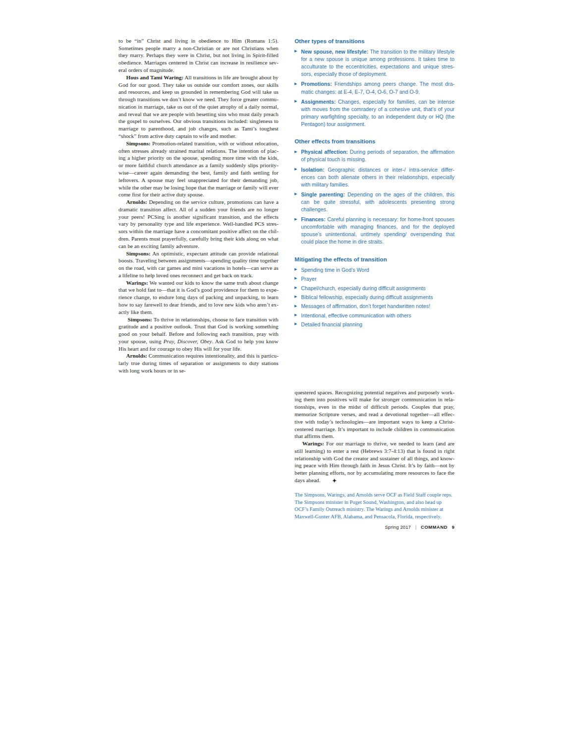to be “in” Christ and living in obedience to Him (Romans 1:5). Sometimes people marry a non-Christian or are not Christians when they marry. Perhaps they were in Christ, but not living in Spirit-filled obedience. Marriages centered in Christ can increase in resilience several orders of magnitude.
Hous and Tami Waring: All transitions in life are brought about by God for our good. They take us outside our comfort zones, our skills and resources, and keep us grounded in remembering God will take us through transitions we don’t know we need. They force greater communication in marriage, take us out of the quiet atrophy of a daily normal, and reveal that we are people with besetting sins who must daily preach the gospel to ourselves. Our obvious transitions included: singleness to marriage to parenthood, and job changes, such as Tami’s toughest “shock” from active duty captain to wife and mother.
Simpsons: Promotion-related transition, with or without relocation, often stresses already strained marital relations. The intention of placing a higher priority on the spouse, spending more time with the kids, or more faithful church attendance as a family suddenly slips priority-wise—career again demanding the best, family and faith settling for leftovers. A spouse may feel unappreciated for their demanding job, while the other may be losing hope that the marriage or family will ever come first for their active duty spouse.
Arnolds: Depending on the service culture, promotions can have a dramatic transition affect. All of a sudden your friends are no longer your peers! PCSing is another significant transition, and the effects vary by personality type and life experience. Well-handled PCS stressors within the marriage have a concomitant positive affect on the children. Parents must prayerfully, carefully bring their kids along on what can be an exciting family adventure.
Simpsons: An optimistic, expectant attitude can provide relational boosts. Traveling between assignments—spending quality time together on the road, with car games and mini vacations in hotels—can serve as a lifeline to help loved ones reconnect and get back on track.
Warings: We wanted our kids to know the same truth about change that we hold fast to—that it is God’s good providence for them to experience change, to endure long days of packing and unpacking, to learn how to say farewell to dear friends, and to love new kids who aren’t exactly like them.
Simpsons: To thrive in relationships, choose to face transition with gratitude and a positive outlook. Trust that God is working something good on your behalf. Before and following each transition, pray with your spouse, using Pray, Discover, Obey. Ask God to help you know His heart and for courage to obey His will for your life.
Arnolds: Communication requires intentionality, and this is particularly true during times of separation or assignments to duty stations with long work hours or in se-
Other types of transitions
New spouse, new lifestyle: The transition to the military lifestyle for a new spouse is unique among professions. It takes time to acculturate to the eccentricities, expectations and unique stressors, especially those of deployment.
Promotions: Friendships among peers change. The most dramatic changes: at E-4, E-7, O-4, O-6, O-7 and O-9.
Assignments: Changes, especially for families, can be intense with moves from the comradery of a cohesive unit, that’s of your primary warfighting specialty, to an independent duty or HQ (the Pentagon) tour assignment.
Other effects from transitions
Physical affection: During periods of separation, the affirmation of physical touch is missing.
Isolation: Geographic distances or inter-/ intra-service differences can both alienate others in their relationships, especially with military families.
Single parenting: Depending on the ages of the children, this can be quite stressful, with adolescents presenting strong challenges.
Finances: Careful planning is necessary: for home-front spouses uncomfortable with managing finances, and for the deployed spouse’s unintentional, untimely spending/ overspending that could place the home in dire straits.
Mitigating the effects of transition
Spending time in God’s Word
Prayer
Chapel/church, especially during difficult assignments
Biblical fellowship, especially during difficult assignments
Messages of affirmation, don’t forget handwritten notes!
Intentional, effective communication with others
Detailed financial planning
questered spaces. Recognizing potential negatives and purposely working them into positives will make for stronger communication in relationships, even in the midst of difficult periods. Couples that pray, memorize Scripture verses, and read a devotional together—all effective with today’s technologies—are important ways to keep a Christ-centered marriage. It’s important to include children in communication that affirms them.
Warings: For our marriage to thrive, we needed to learn (and are still learning) to enter a rest (Hebrews 3:7-4:13) that is found in right relationship with God the creator and sustainer of all things, and knowing peace with Him through faith in Jesus Christ. It’s by faith—not by better planning efforts, nor by accumulating more resources to face the days ahead. ✦
The Simpsons, Warings, and Arnolds serve OCF as Field Staff couple reps. The Simpsons minister in Puget Sound, Washington, and also head up OCF’s Family Outreach ministry. The Warings and Arnolds minister at Maxwell-Gunter AFB, Alabama, and Pensacola, Florida, respectively.
Spring 2017|COMMAND 9